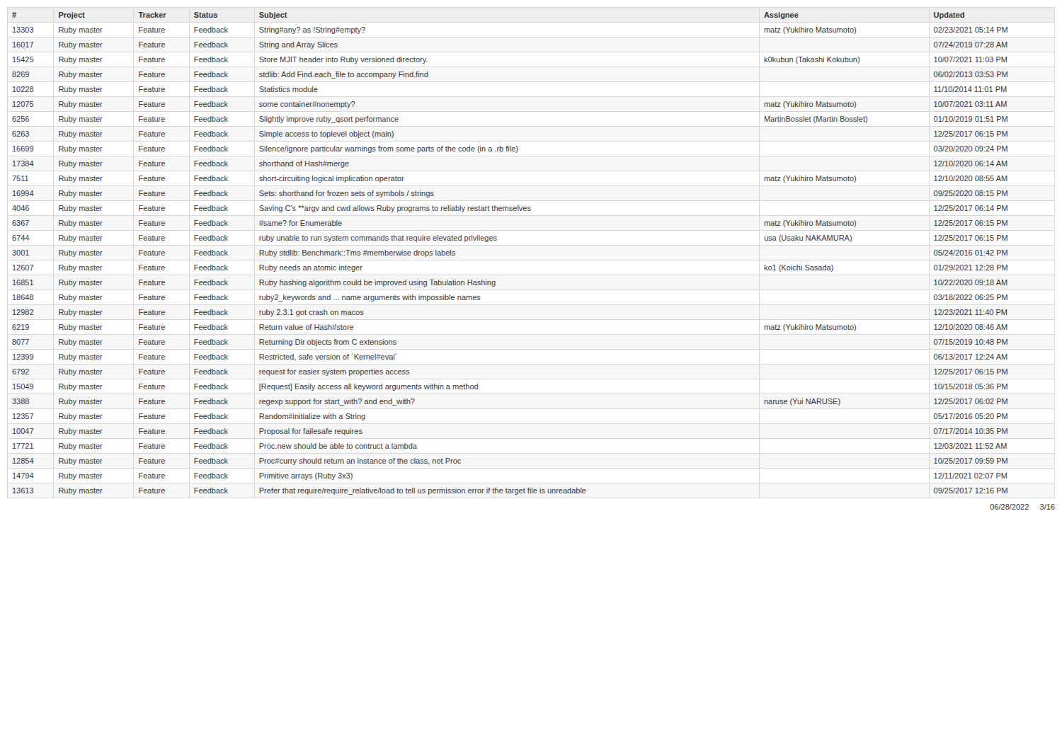| # | Project | Tracker | Status | Subject | Assignee | Updated |
| --- | --- | --- | --- | --- | --- | --- |
| 13303 | Ruby master | Feature | Feedback | String#any? as !String#empty? | matz (Yukihiro Matsumoto) | 02/23/2021 05:14 PM |
| 16017 | Ruby master | Feature | Feedback | String and Array Slices | | 07/24/2019 07:28 AM |
| 15425 | Ruby master | Feature | Feedback | Store MJIT header into Ruby versioned directory. | k0kubun (Takashi Kokubun) | 10/07/2021 11:03 PM |
| 8269 | Ruby master | Feature | Feedback | stdlib: Add Find.each_file to accompany Find.find | | 06/02/2013 03:53 PM |
| 10228 | Ruby master | Feature | Feedback | Statistics module | | 11/10/2014 11:01 PM |
| 12075 | Ruby master | Feature | Feedback | some container#nonempty? | matz (Yukihiro Matsumoto) | 10/07/2021 03:11 AM |
| 6256 | Ruby master | Feature | Feedback | Slightly improve ruby_qsort performance | MartinBosslet (Martin Bosslet) | 01/10/2019 01:51 PM |
| 6263 | Ruby master | Feature | Feedback | Simple access to toplevel object (main) | | 12/25/2017 06:15 PM |
| 16699 | Ruby master | Feature | Feedback | Silence/ignore particular warnings from some parts of the code (in a .rb file) | | 03/20/2020 09:24 PM |
| 17384 | Ruby master | Feature | Feedback | shorthand of Hash#merge | | 12/10/2020 06:14 AM |
| 7511 | Ruby master | Feature | Feedback | short-circuiting logical implication operator | matz (Yukihiro Matsumoto) | 12/10/2020 08:55 AM |
| 16994 | Ruby master | Feature | Feedback | Sets: shorthand for frozen sets of symbols / strings | | 09/25/2020 08:15 PM |
| 4046 | Ruby master | Feature | Feedback | Saving C's **argv and cwd allows Ruby programs to reliably restart themselves | | 12/25/2017 06:14 PM |
| 6367 | Ruby master | Feature | Feedback | #same? for Enumerable | matz (Yukihiro Matsumoto) | 12/25/2017 06:15 PM |
| 6744 | Ruby master | Feature | Feedback | ruby unable to run system commands that require elevated privileges | usa (Usaku NAKAMURA) | 12/25/2017 06:15 PM |
| 3001 | Ruby master | Feature | Feedback | Ruby stdlib: Benchmark::Tms #memberwise drops labels | | 05/24/2016 01:42 PM |
| 12607 | Ruby master | Feature | Feedback | Ruby needs an atomic integer | ko1 (Koichi Sasada) | 01/29/2021 12:28 PM |
| 16851 | Ruby master | Feature | Feedback | Ruby hashing algorithm could be improved using Tabulation Hashing | | 10/22/2020 09:18 AM |
| 18648 | Ruby master | Feature | Feedback | ruby2_keywords and ... name arguments with impossible names | | 03/18/2022 06:25 PM |
| 12982 | Ruby master | Feature | Feedback | ruby 2.3.1 got crash on macos | | 12/23/2021 11:40 PM |
| 6219 | Ruby master | Feature | Feedback | Return value of Hash#store | matz (Yukihiro Matsumoto) | 12/10/2020 08:46 AM |
| 8077 | Ruby master | Feature | Feedback | Returning Dir objects from C extensions | | 07/15/2019 10:48 PM |
| 12399 | Ruby master | Feature | Feedback | Restricted, safe version of `Kernel#eval` | | 06/13/2017 12:24 AM |
| 6792 | Ruby master | Feature | Feedback | request for easier system properties access | | 12/25/2017 06:15 PM |
| 15049 | Ruby master | Feature | Feedback | [Request] Easily access all keyword arguments within a method | | 10/15/2018 05:36 PM |
| 3388 | Ruby master | Feature | Feedback | regexp support for start_with? and end_with? | naruse (Yui NARUSE) | 12/25/2017 06:02 PM |
| 12357 | Ruby master | Feature | Feedback | Random#initialize with a String | | 05/17/2016 05:20 PM |
| 10047 | Ruby master | Feature | Feedback | Proposal for failesafe requires | | 07/17/2014 10:35 PM |
| 17721 | Ruby master | Feature | Feedback | Proc.new should be able to contruct a lambda | | 12/03/2021 11:52 AM |
| 12854 | Ruby master | Feature | Feedback | Proc#curry should return an instance of the class, not Proc | | 10/25/2017 09:59 PM |
| 14794 | Ruby master | Feature | Feedback | Primitive arrays (Ruby 3x3) | | 12/11/2021 02:07 PM |
| 13613 | Ruby master | Feature | Feedback | Prefer that require/require_relative/load to tell us permission error if the target file is unreadable | | 09/25/2017 12:16 PM |
06/28/2022 3/16